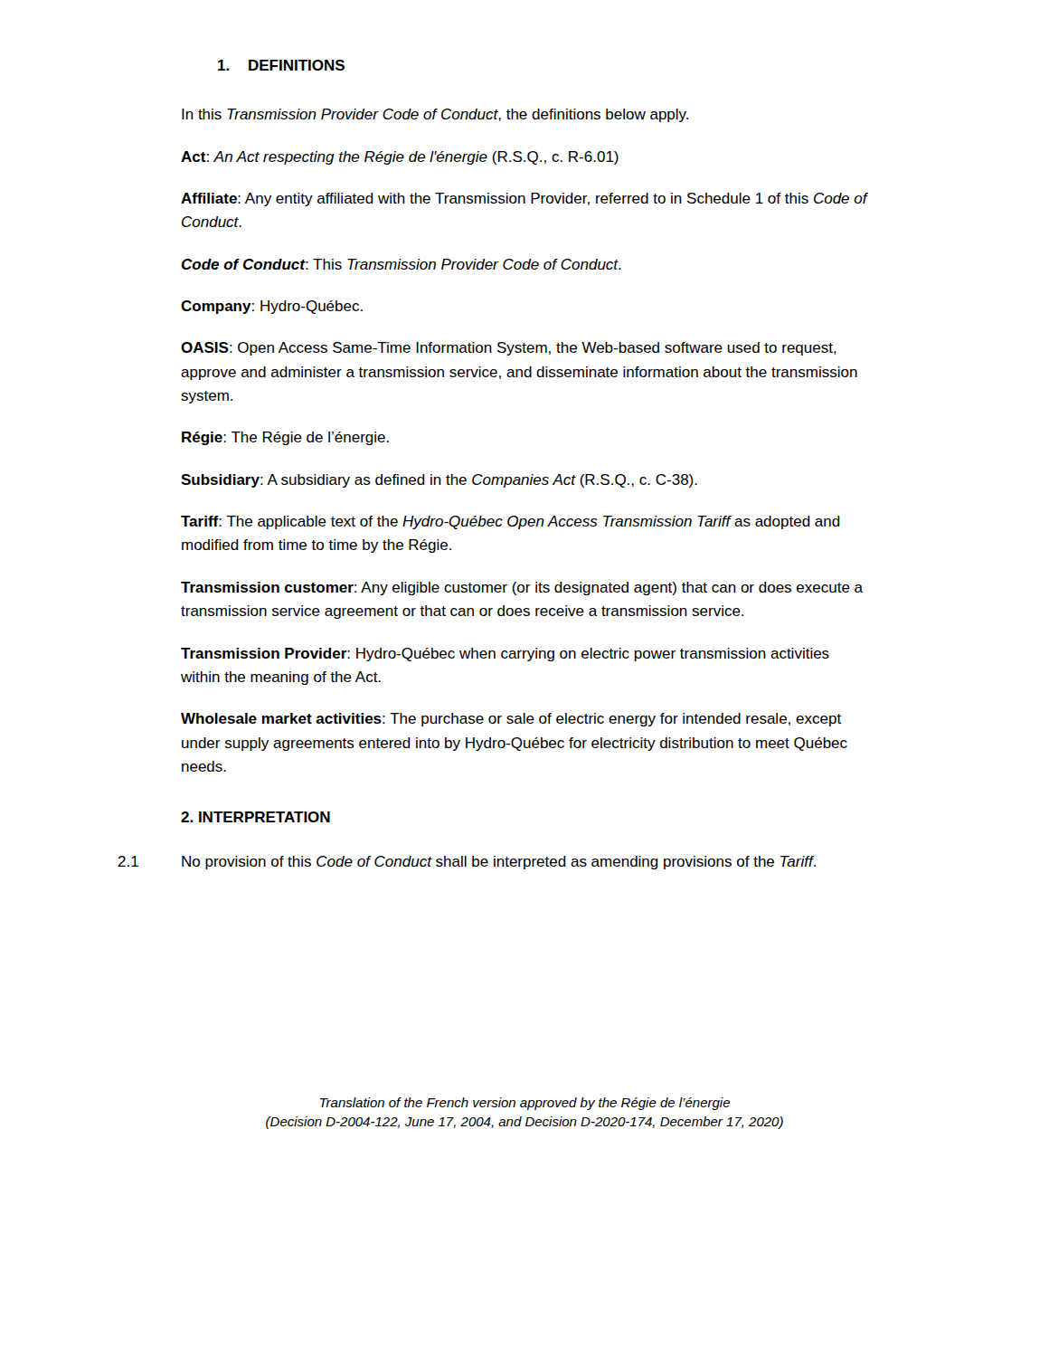1. DEFINITIONS
In this Transmission Provider Code of Conduct, the definitions below apply.
Act: An Act respecting the Régie de l'énergie (R.S.Q., c. R-6.01)
Affiliate: Any entity affiliated with the Transmission Provider, referred to in Schedule 1 of this Code of Conduct.
Code of Conduct: This Transmission Provider Code of Conduct.
Company: Hydro-Québec.
OASIS: Open Access Same-Time Information System, the Web-based software used to request, approve and administer a transmission service, and disseminate information about the transmission system.
Régie: The Régie de l’énergie.
Subsidiary: A subsidiary as defined in the Companies Act (R.S.Q., c. C-38).
Tariff: The applicable text of the Hydro-Québec Open Access Transmission Tariff as adopted and modified from time to time by the Régie.
Transmission customer: Any eligible customer (or its designated agent) that can or does execute a transmission service agreement or that can or does receive a transmission service.
Transmission Provider: Hydro-Québec when carrying on electric power transmission activities within the meaning of the Act.
Wholesale market activities: The purchase or sale of electric energy for intended resale, except under supply agreements entered into by Hydro-Québec for electricity distribution to meet Québec needs.
2. INTERPRETATION
2.1 No provision of this Code of Conduct shall be interpreted as amending provisions of the Tariff.
Translation of the French version approved by the Régie de l’énergie
(Decision D-2004-122, June 17, 2004, and Decision D-2020-174, December 17, 2020)